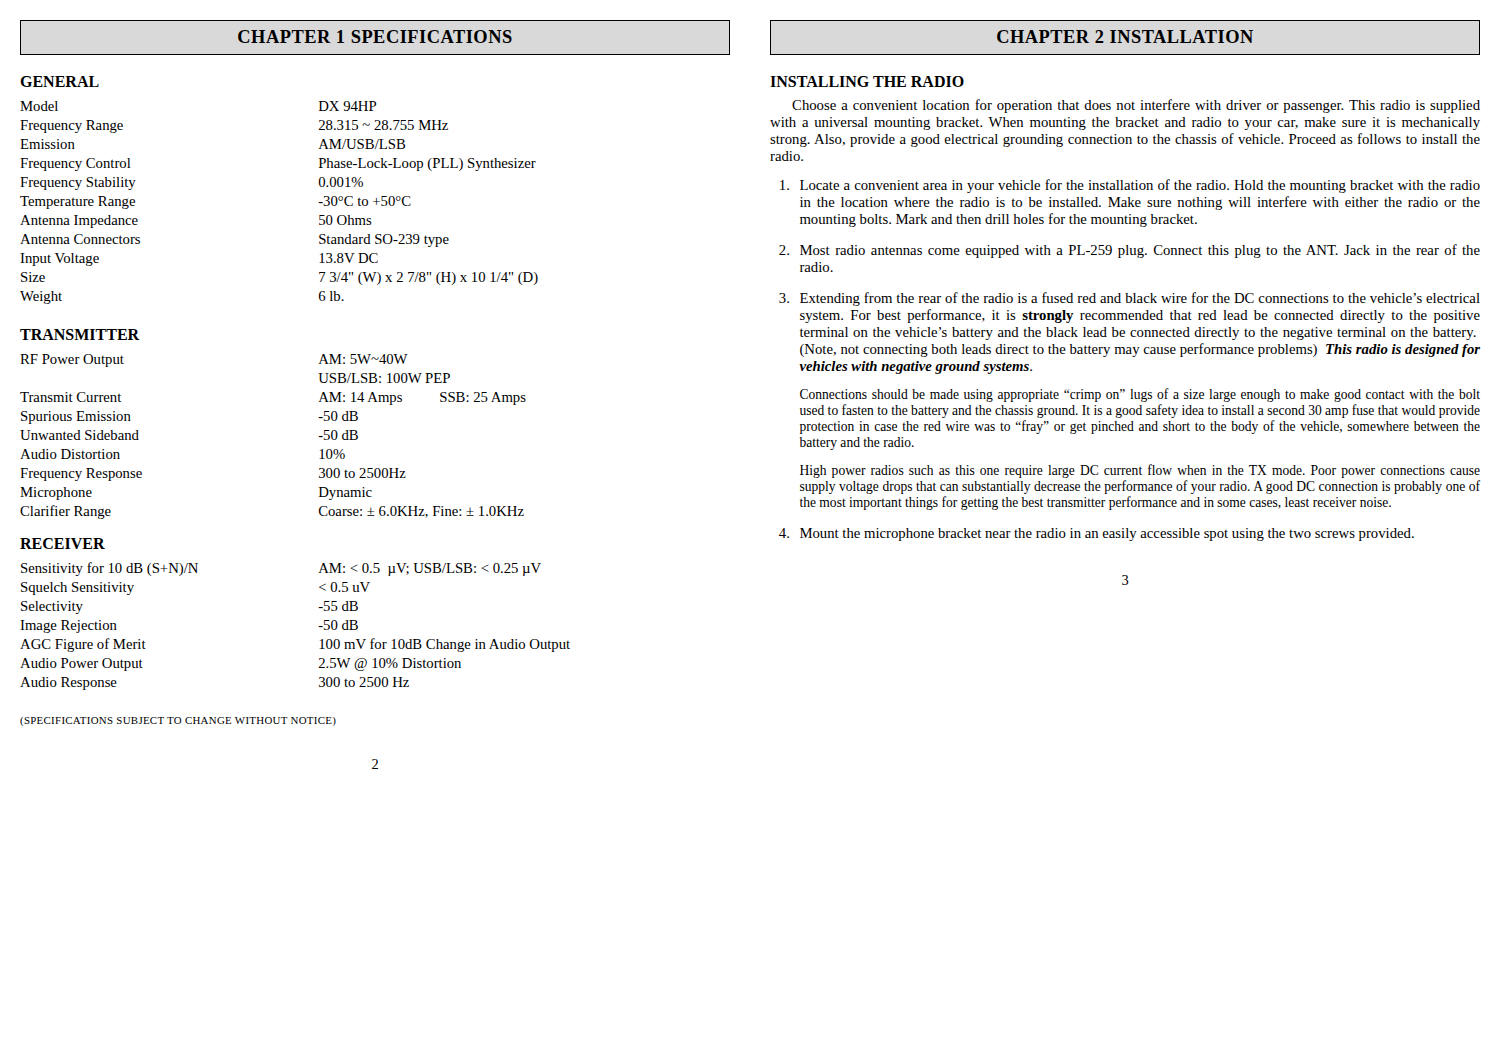CHAPTER 1 SPECIFICATIONS
GENERAL
| Model | DX 94HP |
| Frequency Range | 28.315 ~ 28.755 MHz |
| Emission | AM/USB/LSB |
| Frequency Control | Phase-Lock-Loop (PLL) Synthesizer |
| Frequency Stability | 0.001% |
| Temperature Range | -30°C to +50°C |
| Antenna Impedance | 50 Ohms |
| Antenna Connectors | Standard SO-239 type |
| Input Voltage | 13.8V DC |
| Size | 7 3/4" (W) x 2 7/8" (H) x 10 1/4" (D) |
| Weight | 6 lb. |
TRANSMITTER
| RF Power Output | AM: 5W~40W |
| | USB/LSB: 100W PEP |
| Transmit Current | AM: 14 Amps SSB: 25 Amps |
| Spurious Emission | -50 dB |
| Unwanted Sideband | -50 dB |
| Audio Distortion | 10% |
| Frequency Response | 300 to 2500Hz |
| Microphone | Dynamic |
| Clarifier Range | Coarse: ± 6.0KHz, Fine: ± 1.0KHz |
RECEIVER
| Sensitivity for 10 dB (S+N)/N | AM: < 0.5 µV; USB/LSB: < 0.25 µV |
| Squelch Sensitivity | < 0.5 uV |
| Selectivity | -55 dB |
| Image Rejection | -50 dB |
| AGC Figure of Merit | 100 mV for 10dB Change in Audio Output |
| Audio Power Output | 2.5W @ 10% Distortion |
| Audio Response | 300 to 2500 Hz |
(SPECIFICATIONS SUBJECT TO CHANGE WITHOUT NOTICE)
2
CHAPTER 2 INSTALLATION
INSTALLING THE RADIO
Choose a convenient location for operation that does not interfere with driver or passenger. This radio is supplied with a universal mounting bracket. When mounting the bracket and radio to your car, make sure it is mechanically strong. Also, provide a good electrical grounding connection to the chassis of vehicle. Proceed as follows to install the radio.
Locate a convenient area in your vehicle for the installation of the radio. Hold the mounting bracket with the radio in the location where the radio is to be installed. Make sure nothing will interfere with either the radio or the mounting bolts. Mark and then drill holes for the mounting bracket.
Most radio antennas come equipped with a PL-259 plug. Connect this plug to the ANT. Jack in the rear of the radio.
Extending from the rear of the radio is a fused red and black wire for the DC connections to the vehicle’s electrical system. For best performance, it is strongly recommended that red lead be connected directly to the positive terminal on the vehicle’s battery and the black lead be connected directly to the negative terminal on the battery. (Note, not connecting both leads direct to the battery may cause performance problems) This radio is designed for vehicles with negative ground systems.
Connections should be made using appropriate “crimp on” lugs of a size large enough to make good contact with the bolt used to fasten to the battery and the chassis ground. It is a good safety idea to install a second 30 amp fuse that would provide protection in case the red wire was to “fray” or get pinched and short to the body of the vehicle, somewhere between the battery and the radio.
High power radios such as this one require large DC current flow when in the TX mode. Poor power connections cause supply voltage drops that can substantially decrease the performance of your radio. A good DC connection is probably one of the most important things for getting the best transmitter performance and in some cases, least receiver noise.
Mount the microphone bracket near the radio in an easily accessible spot using the two screws provided.
3